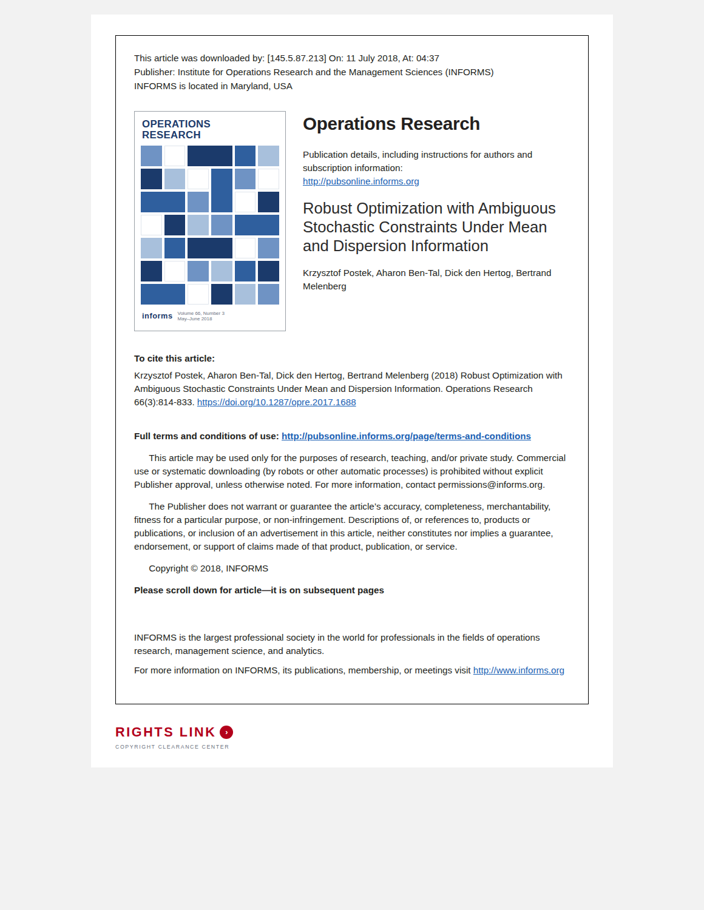This article was downloaded by: [145.5.87.213] On: 11 July 2018, At: 04:37
Publisher: Institute for Operations Research and the Management Sciences (INFORMS)
INFORMS is located in Maryland, USA
OPERATIONS RESEARCH
informs Volume 66, Number 3
May–June 2018
Operations Research
Publication details, including instructions for authors and subscription information:
http://pubsonline.informs.org
Robust Optimization with Ambiguous Stochastic Constraints Under Mean and Dispersion Information
Krzysztof Postek, Aharon Ben-Tal, Dick den Hertog, Bertrand Melenberg
To cite this article:
Krzysztof Postek, Aharon Ben-Tal, Dick den Hertog, Bertrand Melenberg (2018) Robust Optimization with Ambiguous Stochastic Constraints Under Mean and Dispersion Information. Operations Research 66(3):814-833. https://doi.org/10.1287/opre.2017.1688
Full terms and conditions of use:
http://pubsonline.informs.org/page/terms-and-conditions
This article may be used only for the purposes of research, teaching, and/or private study. Commercial use or systematic downloading (by robots or other automatic processes) is prohibited without explicit Publisher approval, unless otherwise noted. For more information, contact permissions@informs.org.
The Publisher does not warrant or guarantee the article’s accuracy, completeness, merchantability, fitness for a particular purpose, or non-infringement. Descriptions of, or references to, products or publications, or inclusion of an advertisement in this article, neither constitutes nor implies a guarantee, endorsement, or support of claims made of that product, publication, or service.
Copyright © 2018, INFORMS
Please scroll down for article—it is on subsequent pages
INFORMS is the largest professional society in the world for professionals in the fields of operations research, management science, and analytics.
For more information on INFORMS, its publications, membership, or meetings visit http://www.informs.org
RIGHTS LINK ›
COPYRIGHT CLEARANCE CENTER